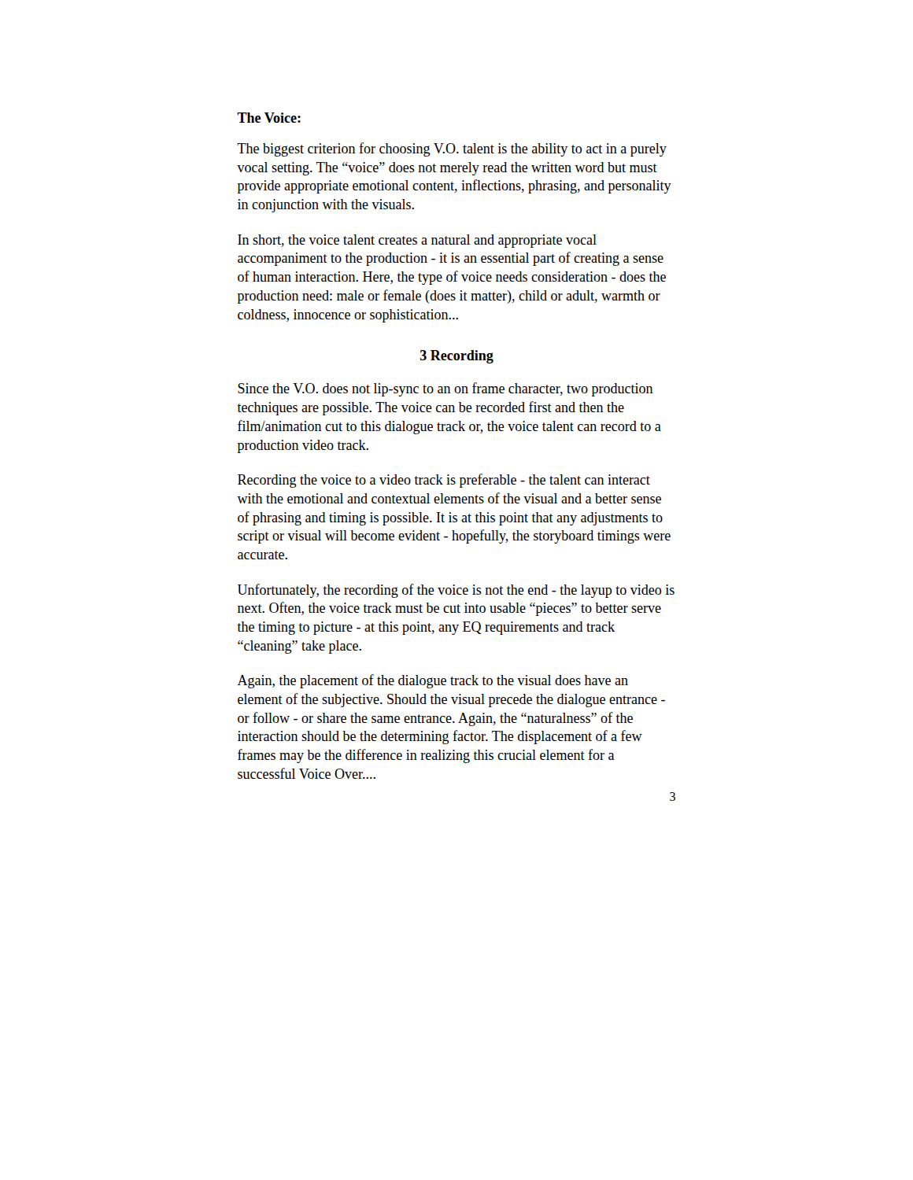The Voice:
The biggest criterion for choosing V.O. talent is the ability to act in a purely vocal setting. The “voice” does not merely read the written word but must provide appropriate emotional content, inflections, phrasing, and personality in conjunction with the visuals.
In short, the voice talent creates a natural and appropriate vocal accompaniment to the production - it is an essential part of creating a sense of human interaction. Here, the type of voice needs consideration - does the production need: male or female (does it matter), child or adult, warmth or coldness, innocence or sophistication...
3 Recording
Since the V.O. does not lip-sync to an on frame character, two production techniques are possible. The voice can be recorded first and then the film/animation cut to this dialogue track or, the voice talent can record to a production video track.
Recording the voice to a video track is preferable - the talent can interact with the emotional and contextual elements of the visual and a better sense of phrasing and timing is possible. It is at this point that any adjustments to script or visual will become evident - hopefully, the storyboard timings were accurate.
Unfortunately, the recording of the voice is not the end - the layup to video is next. Often, the voice track must be cut into usable “pieces” to better serve the timing to picture - at this point, any EQ requirements and track “cleaning” take place.
Again, the placement of the dialogue track to the visual does have an element of the subjective. Should the visual precede the dialogue entrance - or follow - or share the same entrance. Again, the “naturalness” of the interaction should be the determining factor. The displacement of a few frames may be the difference in realizing this crucial element for a successful Voice Over....
3